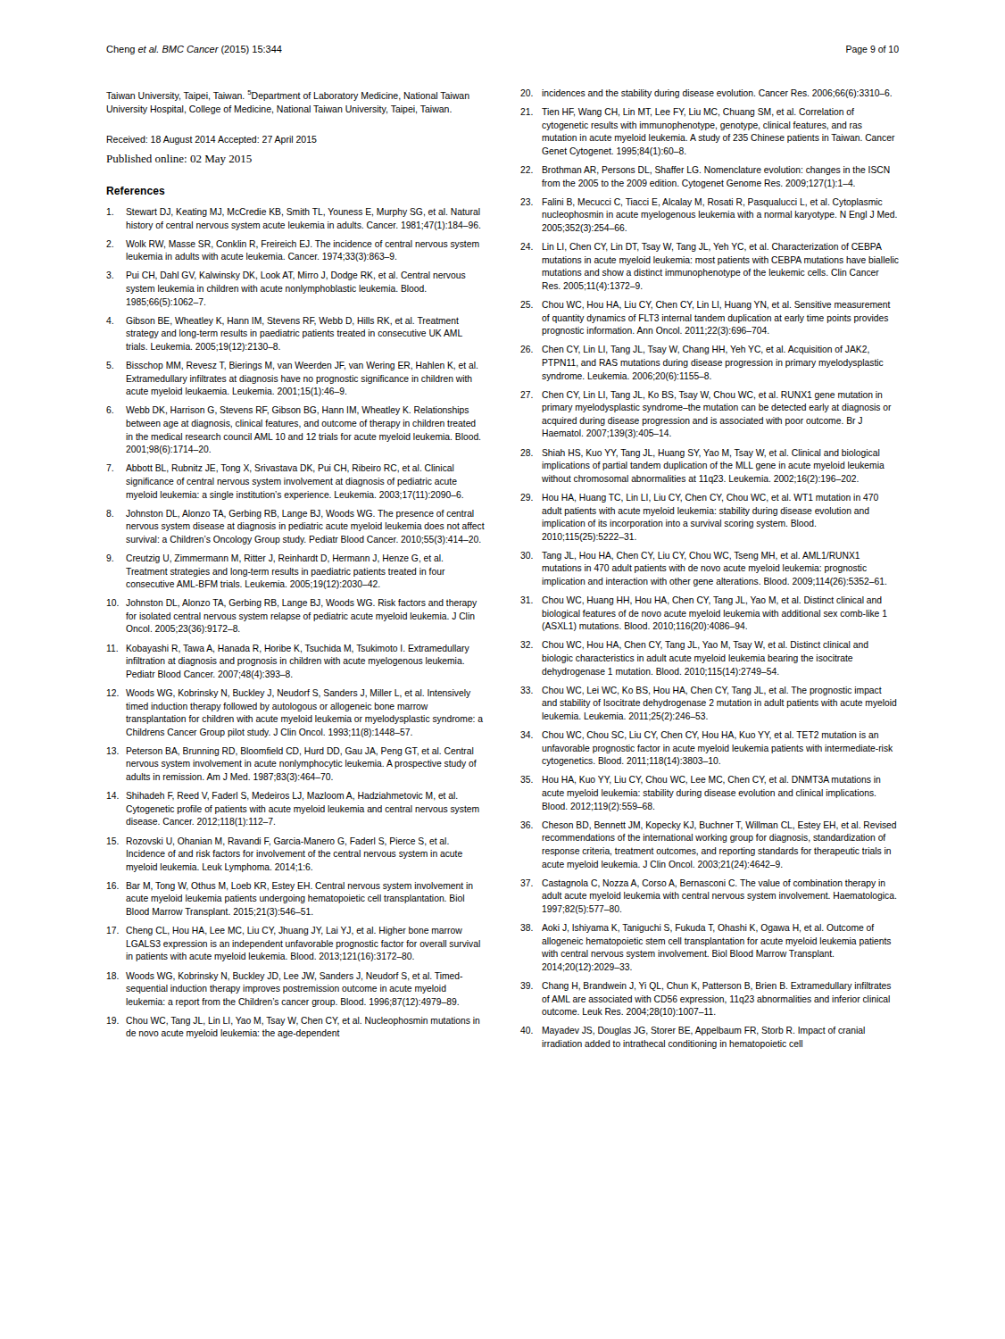Cheng et al. BMC Cancer (2015) 15:344
Page 9 of 10
Taiwan University, Taipei, Taiwan. 5Department of Laboratory Medicine, National Taiwan University Hospital, College of Medicine, National Taiwan University, Taipei, Taiwan.
Received: 18 August 2014 Accepted: 27 April 2015
Published online: 02 May 2015
References
Stewart DJ, Keating MJ, McCredie KB, Smith TL, Youness E, Murphy SG, et al. Natural history of central nervous system acute leukemia in adults. Cancer. 1981;47(1):184–96.
Wolk RW, Masse SR, Conklin R, Freireich EJ. The incidence of central nervous system leukemia in adults with acute leukemia. Cancer. 1974;33(3):863–9.
Pui CH, Dahl GV, Kalwinsky DK, Look AT, Mirro J, Dodge RK, et al. Central nervous system leukemia in children with acute nonlymphoblastic leukemia. Blood. 1985;66(5):1062–7.
Gibson BE, Wheatley K, Hann IM, Stevens RF, Webb D, Hills RK, et al. Treatment strategy and long-term results in paediatric patients treated in consecutive UK AML trials. Leukemia. 2005;19(12):2130–8.
Bisschop MM, Revesz T, Bierings M, van Weerden JF, van Wering ER, Hahlen K, et al. Extramedullary infiltrates at diagnosis have no prognostic significance in children with acute myeloid leukaemia. Leukemia. 2001;15(1):46–9.
Webb DK, Harrison G, Stevens RF, Gibson BG, Hann IM, Wheatley K. Relationships between age at diagnosis, clinical features, and outcome of therapy in children treated in the medical research council AML 10 and 12 trials for acute myeloid leukemia. Blood. 2001;98(6):1714–20.
Abbott BL, Rubnitz JE, Tong X, Srivastava DK, Pui CH, Ribeiro RC, et al. Clinical significance of central nervous system involvement at diagnosis of pediatric acute myeloid leukemia: a single institution’s experience. Leukemia. 2003;17(11):2090–6.
Johnston DL, Alonzo TA, Gerbing RB, Lange BJ, Woods WG. The presence of central nervous system disease at diagnosis in pediatric acute myeloid leukemia does not affect survival: a Children’s Oncology Group study. Pediatr Blood Cancer. 2010;55(3):414–20.
Creutzig U, Zimmermann M, Ritter J, Reinhardt D, Hermann J, Henze G, et al. Treatment strategies and long-term results in paediatric patients treated in four consecutive AML-BFM trials. Leukemia. 2005;19(12):2030–42.
Johnston DL, Alonzo TA, Gerbing RB, Lange BJ, Woods WG. Risk factors and therapy for isolated central nervous system relapse of pediatric acute myeloid leukemia. J Clin Oncol. 2005;23(36):9172–8.
Kobayashi R, Tawa A, Hanada R, Horibe K, Tsuchida M, Tsukimoto I. Extramedullary infiltration at diagnosis and prognosis in children with acute myelogenous leukemia. Pediatr Blood Cancer. 2007;48(4):393–8.
Woods WG, Kobrinsky N, Buckley J, Neudorf S, Sanders J, Miller L, et al. Intensively timed induction therapy followed by autologous or allogeneic bone marrow transplantation for children with acute myeloid leukemia or myelodysplastic syndrome: a Childrens Cancer Group pilot study. J Clin Oncol. 1993;11(8):1448–57.
Peterson BA, Brunning RD, Bloomfield CD, Hurd DD, Gau JA, Peng GT, et al. Central nervous system involvement in acute nonlymphocytic leukemia. A prospective study of adults in remission. Am J Med. 1987;83(3):464–70.
Shihadeh F, Reed V, Faderl S, Medeiros LJ, Mazloom A, Hadziahmetovic M, et al. Cytogenetic profile of patients with acute myeloid leukemia and central nervous system disease. Cancer. 2012;118(1):112–7.
Rozovski U, Ohanian M, Ravandi F, Garcia-Manero G, Faderl S, Pierce S, et al. Incidence of and risk factors for involvement of the central nervous system in acute myeloid leukemia. Leuk Lymphoma. 2014;1:6.
Bar M, Tong W, Othus M, Loeb KR, Estey EH. Central nervous system involvement in acute myeloid leukemia patients undergoing hematopoietic cell transplantation. Biol Blood Marrow Transplant. 2015;21(3):546–51.
Cheng CL, Hou HA, Lee MC, Liu CY, Jhuang JY, Lai YJ, et al. Higher bone marrow LGALS3 expression is an independent unfavorable prognostic factor for overall survival in patients with acute myeloid leukemia. Blood. 2013;121(16):3172–80.
Woods WG, Kobrinsky N, Buckley JD, Lee JW, Sanders J, Neudorf S, et al. Timed-sequential induction therapy improves postremission outcome in acute myeloid leukemia: a report from the Children’s cancer group. Blood. 1996;87(12):4979–89.
Chou WC, Tang JL, Lin LI, Yao M, Tsay W, Chen CY, et al. Nucleophosmin mutations in de novo acute myeloid leukemia: the age-dependent
incidences and the stability during disease evolution. Cancer Res. 2006;66(6):3310–6.
Tien HF, Wang CH, Lin MT, Lee FY, Liu MC, Chuang SM, et al. Correlation of cytogenetic results with immunophenotype, genotype, clinical features, and ras mutation in acute myeloid leukemia. A study of 235 Chinese patients in Taiwan. Cancer Genet Cytogenet. 1995;84(1):60–8.
Brothman AR, Persons DL, Shaffer LG. Nomenclature evolution: changes in the ISCN from the 2005 to the 2009 edition. Cytogenet Genome Res. 2009;127(1):1–4.
Falini B, Mecucci C, Tiacci E, Alcalay M, Rosati R, Pasqualucci L, et al. Cytoplasmic nucleophosmin in acute myelogenous leukemia with a normal karyotype. N Engl J Med. 2005;352(3):254–66.
Lin LI, Chen CY, Lin DT, Tsay W, Tang JL, Yeh YC, et al. Characterization of CEBPA mutations in acute myeloid leukemia: most patients with CEBPA mutations have biallelic mutations and show a distinct immunophenotype of the leukemic cells. Clin Cancer Res. 2005;11(4):1372–9.
Chou WC, Hou HA, Liu CY, Chen CY, Lin LI, Huang YN, et al. Sensitive measurement of quantity dynamics of FLT3 internal tandem duplication at early time points provides prognostic information. Ann Oncol. 2011;22(3):696–704.
Chen CY, Lin LI, Tang JL, Tsay W, Chang HH, Yeh YC, et al. Acquisition of JAK2, PTPN11, and RAS mutations during disease progression in primary myelodysplastic syndrome. Leukemia. 2006;20(6):1155–8.
Chen CY, Lin LI, Tang JL, Ko BS, Tsay W, Chou WC, et al. RUNX1 gene mutation in primary myelodysplastic syndrome–the mutation can be detected early at diagnosis or acquired during disease progression and is associated with poor outcome. Br J Haematol. 2007;139(3):405–14.
Shiah HS, Kuo YY, Tang JL, Huang SY, Yao M, Tsay W, et al. Clinical and biological implications of partial tandem duplication of the MLL gene in acute myeloid leukemia without chromosomal abnormalities at 11q23. Leukemia. 2002;16(2):196–202.
Hou HA, Huang TC, Lin LI, Liu CY, Chen CY, Chou WC, et al. WT1 mutation in 470 adult patients with acute myeloid leukemia: stability during disease evolution and implication of its incorporation into a survival scoring system. Blood. 2010;115(25):5222–31.
Tang JL, Hou HA, Chen CY, Liu CY, Chou WC, Tseng MH, et al. AML1/RUNX1 mutations in 470 adult patients with de novo acute myeloid leukemia: prognostic implication and interaction with other gene alterations. Blood. 2009;114(26):5352–61.
Chou WC, Huang HH, Hou HA, Chen CY, Tang JL, Yao M, et al. Distinct clinical and biological features of de novo acute myeloid leukemia with additional sex comb-like 1 (ASXL1) mutations. Blood. 2010;116(20):4086–94.
Chou WC, Hou HA, Chen CY, Tang JL, Yao M, Tsay W, et al. Distinct clinical and biologic characteristics in adult acute myeloid leukemia bearing the isocitrate dehydrogenase 1 mutation. Blood. 2010;115(14):2749–54.
Chou WC, Lei WC, Ko BS, Hou HA, Chen CY, Tang JL, et al. The prognostic impact and stability of Isocitrate dehydrogenase 2 mutation in adult patients with acute myeloid leukemia. Leukemia. 2011;25(2):246–53.
Chou WC, Chou SC, Liu CY, Chen CY, Hou HA, Kuo YY, et al. TET2 mutation is an unfavorable prognostic factor in acute myeloid leukemia patients with intermediate-risk cytogenetics. Blood. 2011;118(14):3803–10.
Hou HA, Kuo YY, Liu CY, Chou WC, Lee MC, Chen CY, et al. DNMT3A mutations in acute myeloid leukemia: stability during disease evolution and clinical implications. Blood. 2012;119(2):559–68.
Cheson BD, Bennett JM, Kopecky KJ, Buchner T, Willman CL, Estey EH, et al. Revised recommendations of the international working group for diagnosis, standardization of response criteria, treatment outcomes, and reporting standards for therapeutic trials in acute myeloid leukemia. J Clin Oncol. 2003;21(24):4642–9.
Castagnola C, Nozza A, Corso A, Bernasconi C. The value of combination therapy in adult acute myeloid leukemia with central nervous system involvement. Haematologica. 1997;82(5):577–80.
Aoki J, Ishiyama K, Taniguchi S, Fukuda T, Ohashi K, Ogawa H, et al. Outcome of allogeneic hematopoietic stem cell transplantation for acute myeloid leukemia patients with central nervous system involvement. Biol Blood Marrow Transplant. 2014;20(12):2029–33.
Chang H, Brandwein J, Yi QL, Chun K, Patterson B, Brien B. Extramedullary infiltrates of AML are associated with CD56 expression, 11q23 abnormalities and inferior clinical outcome. Leuk Res. 2004;28(10):1007–11.
Mayadev JS, Douglas JG, Storer BE, Appelbaum FR, Storb R. Impact of cranial irradiation added to intrathecal conditioning in hematopoietic cell